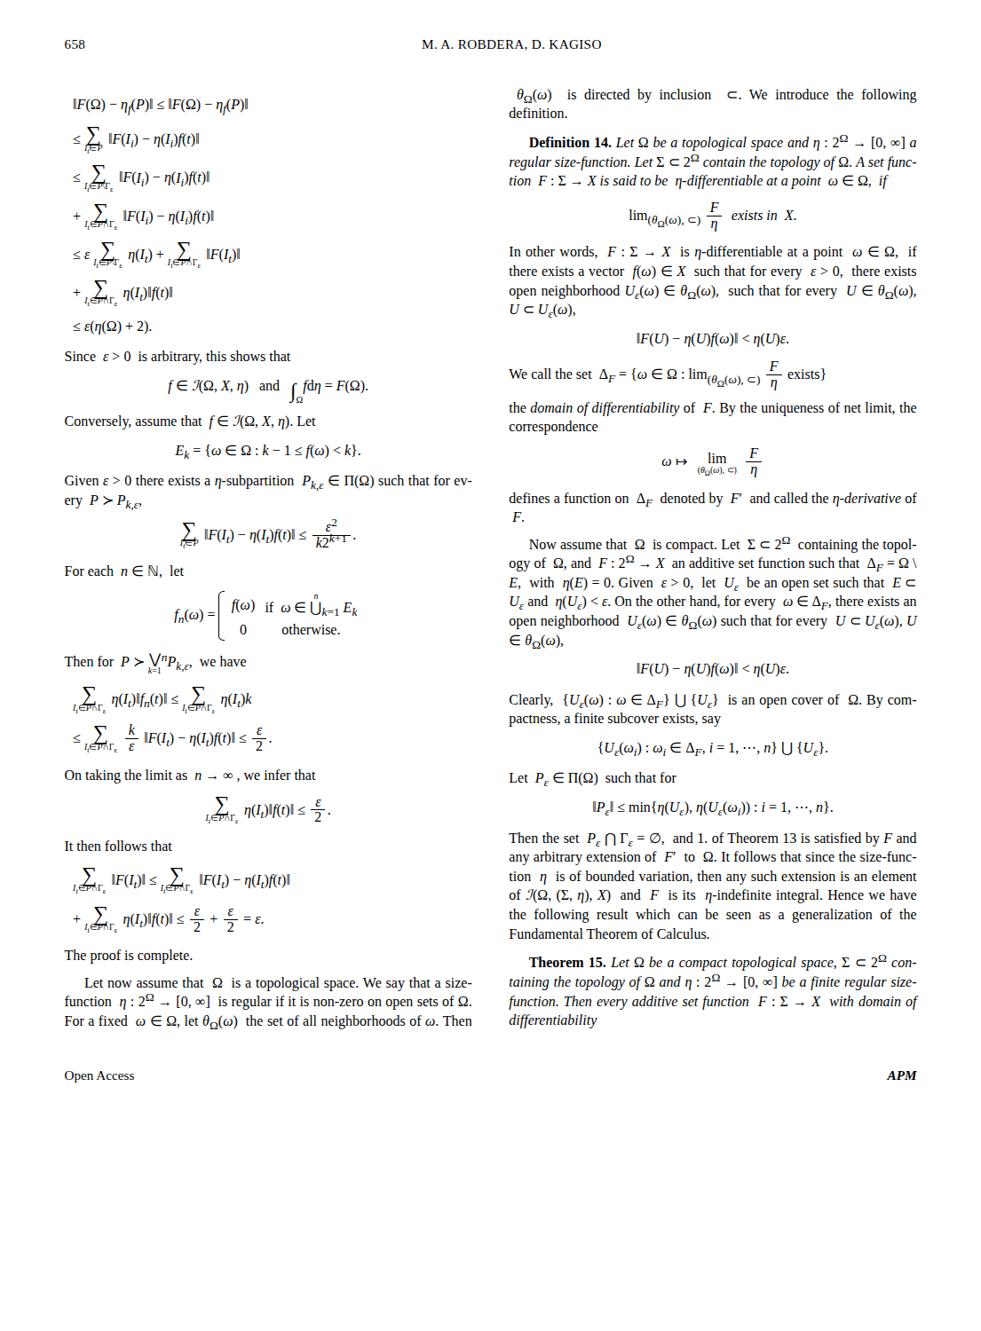658 M. A. ROBDERA, D. KAGISO
‖F(Ω) − ηf(P)‖ ≤ ‖F(Ω) − ηf(P)‖
≤ ∑It∈P ‖F(Ii) − η(Ii)f(t)‖
≤ ∑It∈P\Γε ‖F(Ii) − η(Ii)f(t)‖
+ ∑It∈P∩Γε ‖F(Ii) − η(Ii)f(t)‖
≤ ε ∑It∈P\Γε η(It) + ∑It∈P∩Γε ‖F(It)‖
+ ∑It∈P∩Γε η(It)‖f(t)‖
≤ ε(η(Ω) + 2).
Since ε > 0 is arbitrary, this shows that
f ∈ ℐ(Ω, X, η) and ∫Ω fdη = F(Ω).
Conversely, assume that f ∈ ℐ(Ω, X, η). Let
Ek = {ω ∈ Ω : k − 1 ≤ f(ω) < k}.
Given ε > 0 there exists a η-subpartition Pk,ε ∈ Π(Ω) such that for every P ≻ Pk,ε,
∑It∈P ‖F(It) − η(It)f(t)‖ ≤ ε2 k2k+1.
For each n ∈ ℕ, let
fn(ω) =
| f ( ω ) | if ω ∈ n ⋃ k =1 E k |
| 0 | otherwise. |
Then for P ≻ ⋁k=1nPk,ε, we have
∑It∈P∩Γε η(It)‖fn(t)‖ ≤ ∑It∈P∩Γε η(It)k
≤ ∑It∈P∩Γε kε ‖F(It) − η(It)f(t)‖ ≤ ε 2.
On taking the limit as n → ∞ , we infer that
∑It∈P∩Γε η(It)‖f(t)‖ ≤ ε 2.
It then follows that
∑It∈P∩Γε ‖F(It)‖ ≤ ∑It∈P∩Γε ‖F(It) − η(It)f(t)‖
+ ∑It∈P∩Γε η(It)‖f(t)‖ ≤ ε 2 + ε 2 = ε.
The proof is complete.
Let now assume that Ω is a topological space. We say that a size-function η : 2Ω → [0, ∞] is regular if it is non-zero on open sets of Ω. For a fixed ω ∈ Ω, let θΩ(ω) the set of all neighborhoods of ω. Then θΩ(ω) is directed by inclusion ⊂. We introduce the following definition.
Definition 14. Let Ω be a topological space and η : 2Ω → [0, ∞] a regular size-function. Let Σ ⊂ 2Ω contain the topology of Ω. A set function F : Σ → X is said to be η-differentiable at a point ω ∈ Ω, if
lim(θΩ(ω), ⊂) Fη exists in X.
In other words, F : Σ → X is η-differentiable at a point ω ∈ Ω, if there exists a vector f(ω) ∈ X such that for every ε > 0, there exists open neighborhood Uε(ω) ∈ θΩ(ω), such that for every U ∈ θΩ(ω), U ⊂ Uε(ω),
‖F(U) − η(U)f(ω)‖ < η(U)ε.
We call the set ΔF = {ω ∈ Ω : lim(θΩ(ω), ⊂) Fη exists}
the domain of differentiability of F. By the uniqueness of net limit, the correspondence
ω ↦ lim(θΩ(ω), ⊂) Fη
defines a function on ΔF denoted by F′ and called the η-derivative of F.
Now assume that Ω is compact. Let Σ ⊂ 2Ω containing the topology of Ω, and F : 2Ω → X an additive set function such that ΔF = Ω \ E, with η(E) = 0. Given ε > 0, let Uε be an open set such that E ⊂ Uε and η(Uε) < ε. On the other hand, for every ω ∈ ΔF, there exists an open neighborhood Uε(ω) ∈ θΩ(ω) such that for every U ⊂ Uε(ω), U ∈ θΩ(ω),
‖F(U) − η(U)f(ω)‖ < η(U)ε.
Clearly, {Uε(ω) : ω ∈ ΔF} ⋃ {Uε} is an open cover of Ω. By compactness, a finite subcover exists, say
{Uε(ωi) : ωi ∈ ΔF, i = 1, ⋯, n} ⋃ {Uε}.
Let Pε ∈ Π(Ω) such that for
‖Pε‖ ≤ min{η(Uε), η(Uε(ωi)) : i = 1, ⋯, n}.
Then the set Pε ⋂ Γε = ∅, and 1. of Theorem 13 is satisfied by F and any arbitrary extension of F′ to Ω. It follows that since the size-function η is of bounded variation, then any such extension is an element of ℐ(Ω, (Σ, η), X) and F is its η-indefinite integral. Hence we have the following result which can be seen as a generalization of the Fundamental Theorem of Calculus.
Theorem 15. Let Ω be a compact topological space, Σ ⊂ 2Ω containing the topology of Ω and η : 2Ω → [0, ∞] be a finite regular size-function. Then every additive set function F : Σ → X with domain of differentiability
Open Access APM